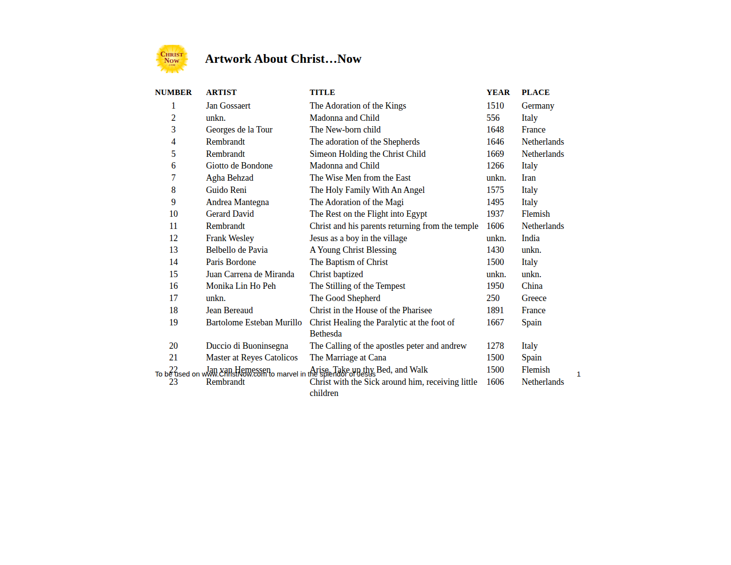CHRIST NOW .COM
Artwork About Christ…Now
| NUMBER | ARTIST | TITLE | YEAR | PLACE |
| --- | --- | --- | --- | --- |
| 1 | Jan Gossaert | The Adoration of the Kings | 1510 | Germany |
| 2 | unkn. | Madonna and Child | 556 | Italy |
| 3 | Georges de la Tour | The New-born child | 1648 | France |
| 4 | Rembrandt | The adoration of the Shepherds | 1646 | Netherlands |
| 5 | Rembrandt | Simeon Holding the Christ Child | 1669 | Netherlands |
| 6 | Giotto de Bondone | Madonna and Child | 1266 | Italy |
| 7 | Agha Behzad | The Wise Men from the East | unkn. | Iran |
| 8 | Guido Reni | The Holy Family With An Angel | 1575 | Italy |
| 9 | Andrea Mantegna | The Adoration of the Magi | 1495 | Italy |
| 10 | Gerard David | The Rest on the Flight into Egypt | 1937 | Flemish |
| 11 | Rembrandt | Christ and his parents returning from the temple | 1606 | Netherlands |
| 12 | Frank Wesley | Jesus as a boy in the village | unkn. | India |
| 13 | Belbello de Pavia | A Young Christ Blessing | 1430 | unkn. |
| 14 | Paris Bordone | The Baptism of Christ | 1500 | Italy |
| 15 | Juan Carrena de Miranda | Christ baptized | unkn. | unkn. |
| 16 | Monika Lin Ho Peh | The Stilling of the Tempest | 1950 | China |
| 17 | unkn. | The Good Shepherd | 250 | Greece |
| 18 | Jean Bereaud | Christ in the House of the Pharisee | 1891 | France |
| 19 | Bartolome Esteban Murillo | Christ Healing the Paralytic at the foot of Bethesda | 1667 | Spain |
| 20 | Duccio di Buoninsegna | The Calling of the apostles peter and andrew | 1278 | Italy |
| 21 | Master at Reyes Catolicos | The Marriage at Cana | 1500 | Spain |
| 22 | Jan van Hemessen | Arise, Take up thy Bed, and Walk | 1500 | Flemish |
| 23 | Rembrandt | Christ with the Sick around him, receiving little children | 1606 | Netherlands |
| 24 | Jacques Callot | Jesus and Saint Peter on the Water | 1592 | France |
| 25 | Lucas van Leyden | The raising of Lazarus | 1494 | Netherlands |
To be used on www.ChristNow.com to marvel in the splendor of Jesus
1